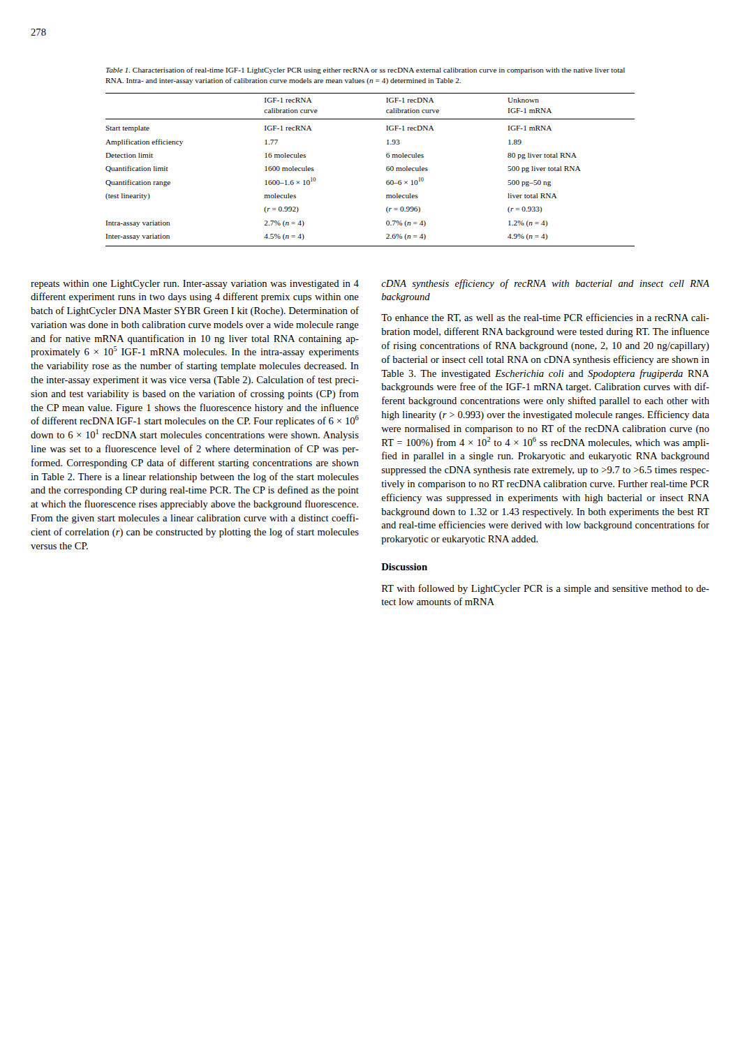278
Table 1. Characterisation of real-time IGF-1 LightCycler PCR using either recRNA or ss recDNA external calibration curve in comparison with the native liver total RNA. Intra- and inter-assay variation of calibration curve models are mean values (n = 4) determined in Table 2.
| | IGF-1 recRNA calibration curve | IGF-1 recDNA calibration curve | Unknown IGF-1 mRNA |
| --- | --- | --- | --- |
| Start template | IGF-1 recRNA | IGF-1 recDNA | IGF-1 mRNA |
| Amplification efficiency | 1.77 | 1.93 | 1.89 |
| Detection limit | 16 molecules | 6 molecules | 80 pg liver total RNA |
| Quantification limit | 1600 molecules | 60 molecules | 500 pg liver total RNA |
| Quantification range | 1600–1.6 × 10 10 | 60–6 × 10 10 | 500 pg–50 ng |
| (test linearity) | molecules | molecules | liver total RNA |
| | ( r = 0.992) | ( r = 0.996) | ( r = 0.933) |
| Intra-assay variation | 2.7% ( n = 4) | 0.7% ( n = 4) | 1.2% ( n = 4) |
| Inter-assay variation | 4.5% ( n = 4) | 2.6% ( n = 4) | 4.9% ( n = 4) |
repeats within one LightCycler run. Inter-assay variation was investigated in 4 different experiment runs in two days using 4 different premix cups within one batch of LightCycler DNA Master SYBR Green I kit (Roche). Determination of variation was done in both calibration curve models over a wide molecule range and for native mRNA quantification in 10 ng liver total RNA containing approximately 6 × 105 IGF-1 mRNA molecules. In the intra-assay experiments the variability rose as the number of starting template molecules decreased. In the inter-assay experiment it was vice versa (Table 2). Calculation of test precision and test variability is based on the variation of crossing points (CP) from the CP mean value. Figure 1 shows the fluorescence history and the influence of different recDNA IGF-1 start molecules on the CP. Four replicates of 6 × 106 down to 6 × 101 recDNA start molecules concentrations were shown. Analysis line was set to a fluorescence level of 2 where determination of CP was performed. Corresponding CP data of different starting concentrations are shown in Table 2. There is a linear relationship between the log of the start molecules and the corresponding CP during real-time PCR. The CP is defined as the point at which the fluorescence rises appreciably above the background fluorescence. From the given start molecules a linear calibration curve with a distinct coefficient of correlation (r) can be constructed by plotting the log of start molecules versus the CP.
cDNA synthesis efficiency of recRNA with bacterial and insect cell RNA background
To enhance the RT, as well as the real-time PCR efficiencies in a recRNA calibration model, different RNA background were tested during RT. The influence of rising concentrations of RNA background (none, 2, 10 and 20 ng/capillary) of bacterial or insect cell total RNA on cDNA synthesis efficiency are shown in Table 3. The investigated Escherichia coli and Spodoptera frugiperda RNA backgrounds were free of the IGF-1 mRNA target. Calibration curves with different background concentrations were only shifted parallel to each other with high linearity (r > 0.993) over the investigated molecule ranges. Efficiency data were normalised in comparison to no RT of the recDNA calibration curve (no RT = 100%) from 4 × 102 to 4 × 106 ss recDNA molecules, which was amplified in parallel in a single run. Prokaryotic and eukaryotic RNA background suppressed the cDNA synthesis rate extremely, up to >9.7 to >6.5 times respectively in comparison to no RT recDNA calibration curve. Further real-time PCR efficiency was suppressed in experiments with high bacterial or insect RNA background down to 1.32 or 1.43 respectively. In both experiments the best RT and real-time efficiencies were derived with low background concentrations for prokaryotic or eukaryotic RNA added.
Discussion
RT with followed by LightCycler PCR is a simple and sensitive method to detect low amounts of mRNA